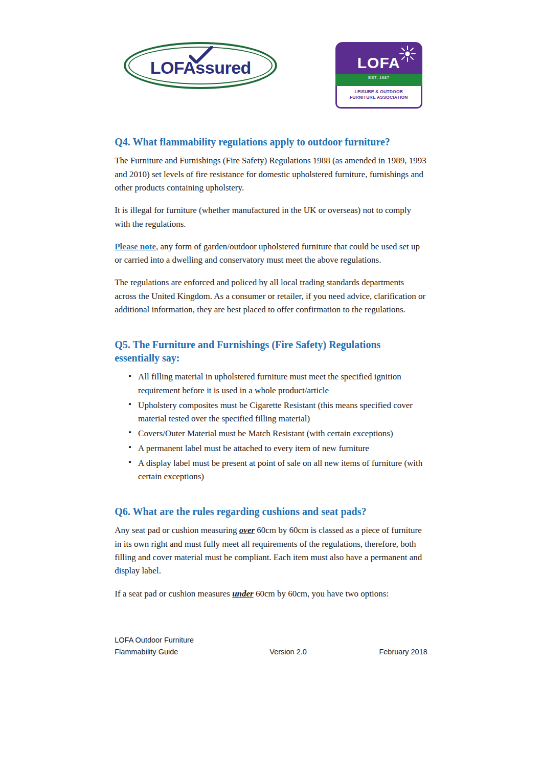LOF Assured
LOFA
EST. 1987
LEISURE & OUTDOOR
FURNITURE ASSOCIATION
Q4. What flammability regulations apply to outdoor furniture?
The Furniture and Furnishings (Fire Safety) Regulations 1988 (as amended in 1989, 1993 and 2010) set levels of fire resistance for domestic upholstered furniture, furnishings and other products containing upholstery.
It is illegal for furniture (whether manufactured in the UK or overseas) not to comply with the regulations.
Please note, any form of garden/outdoor upholstered furniture that could be used set up or carried into a dwelling and conservatory must meet the above regulations.
The regulations are enforced and policed by all local trading standards departments across the United Kingdom. As a consumer or retailer, if you need advice, clarification or additional information, they are best placed to offer confirmation to the regulations.
Q5. The Furniture and Furnishings (Fire Safety) Regulations essentially say:
All filling material in upholstered furniture must meet the specified ignition requirement before it is used in a whole product/article
Upholstery composites must be Cigarette Resistant (this means specified cover material tested over the specified filling material)
Covers/Outer Material must be Match Resistant (with certain exceptions)
A permanent label must be attached to every item of new furniture
A display label must be present at point of sale on all new items of furniture (with certain exceptions)
Q6. What are the rules regarding cushions and seat pads?
Any seat pad or cushion measuring over 60cm by 60cm is classed as a piece of furniture in its own right and must fully meet all requirements of the regulations, therefore, both filling and cover material must be compliant. Each item must also have a permanent and display label.
If a seat pad or cushion measures under 60cm by 60cm, you have two options:
LOFA Outdoor Furniture
Flammability Guide
Version 2.0
February 2018